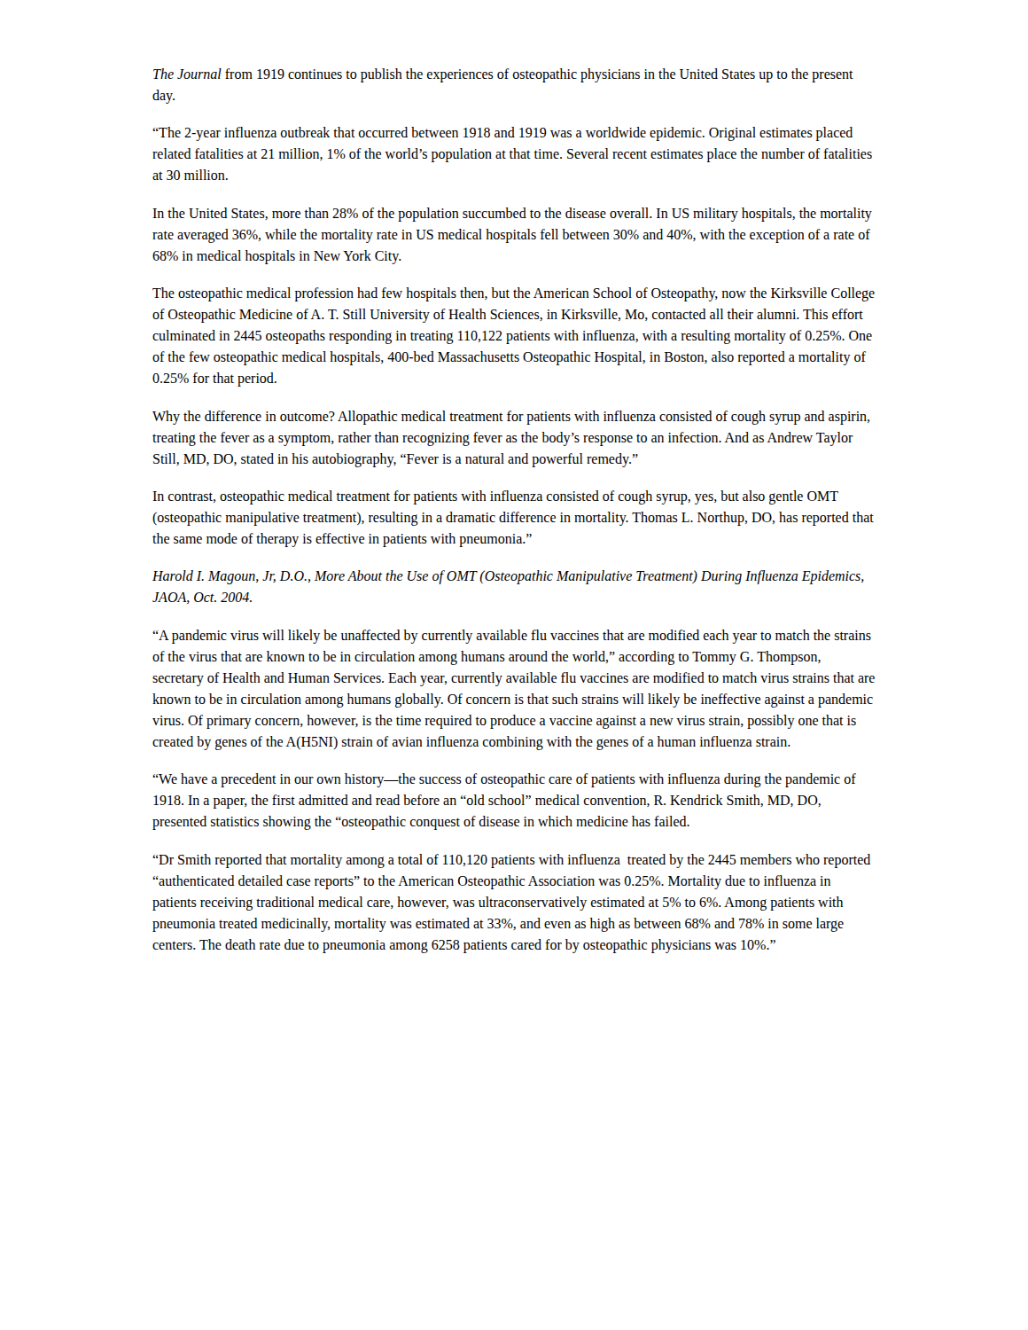The Journal from 1919 continues to publish the experiences of osteopathic physicians in the United States up to the present day.
“The 2-year influenza outbreak that occurred between 1918 and 1919 was a worldwide epidemic. Original estimates placed related fatalities at 21 million, 1% of the world’s population at that time. Several recent estimates place the number of fatalities at 30 million.
In the United States, more than 28% of the population succumbed to the disease overall. In US military hospitals, the mortality rate averaged 36%, while the mortality rate in US medical hospitals fell between 30% and 40%, with the exception of a rate of 68% in medical hospitals in New York City.
The osteopathic medical profession had few hospitals then, but the American School of Osteopathy, now the Kirksville College of Osteopathic Medicine of A. T. Still University of Health Sciences, in Kirksville, Mo, contacted all their alumni. This effort culminated in 2445 osteopaths responding in treating 110,122 patients with influenza, with a resulting mortality of 0.25%. One of the few osteopathic medical hospitals, 400-bed Massachusetts Osteopathic Hospital, in Boston, also reported a mortality of 0.25% for that period.
Why the difference in outcome? Allopathic medical treatment for patients with influenza consisted of cough syrup and aspirin, treating the fever as a symptom, rather than recognizing fever as the body’s response to an infection. And as Andrew Taylor Still, MD, DO, stated in his autobiography, “Fever is a natural and powerful remedy.”
In contrast, osteopathic medical treatment for patients with influenza consisted of cough syrup, yes, but also gentle OMT (osteopathic manipulative treatment), resulting in a dramatic difference in mortality. Thomas L. Northup, DO, has reported that the same mode of therapy is effective in patients with pneumonia.”
Harold I. Magoun, Jr, D.O., More About the Use of OMT (Osteopathic Manipulative Treatment) During Influenza Epidemics, JAOA, Oct. 2004.
“A pandemic virus will likely be unaffected by currently available flu vaccines that are modified each year to match the strains of the virus that are known to be in circulation among humans around the world,” according to Tommy G. Thompson, secretary of Health and Human Services. Each year, currently available flu vaccines are modified to match virus strains that are known to be in circulation among humans globally. Of concern is that such strains will likely be ineffective against a pandemic virus. Of primary concern, however, is the time required to produce a vaccine against a new virus strain, possibly one that is created by genes of the A(H5NI) strain of avian influenza combining with the genes of a human influenza strain.
“We have a precedent in our own history—the success of osteopathic care of patients with influenza during the pandemic of 1918. In a paper, the first admitted and read before an “old school” medical convention, R. Kendrick Smith, MD, DO, presented statistics showing the “osteopathic conquest of disease in which medicine has failed.
“Dr Smith reported that mortality among a total of 110,120 patients with influenza treated by the 2445 members who reported “authenticated detailed case reports” to the American Osteopathic Association was 0.25%. Mortality due to influenza in patients receiving traditional medical care, however, was ultraconservatively estimated at 5% to 6%. Among patients with pneumonia treated medicinally, mortality was estimated at 33%, and even as high as between 68% and 78% in some large centers. The death rate due to pneumonia among 6258 patients cared for by osteopathic physicians was 10%.”